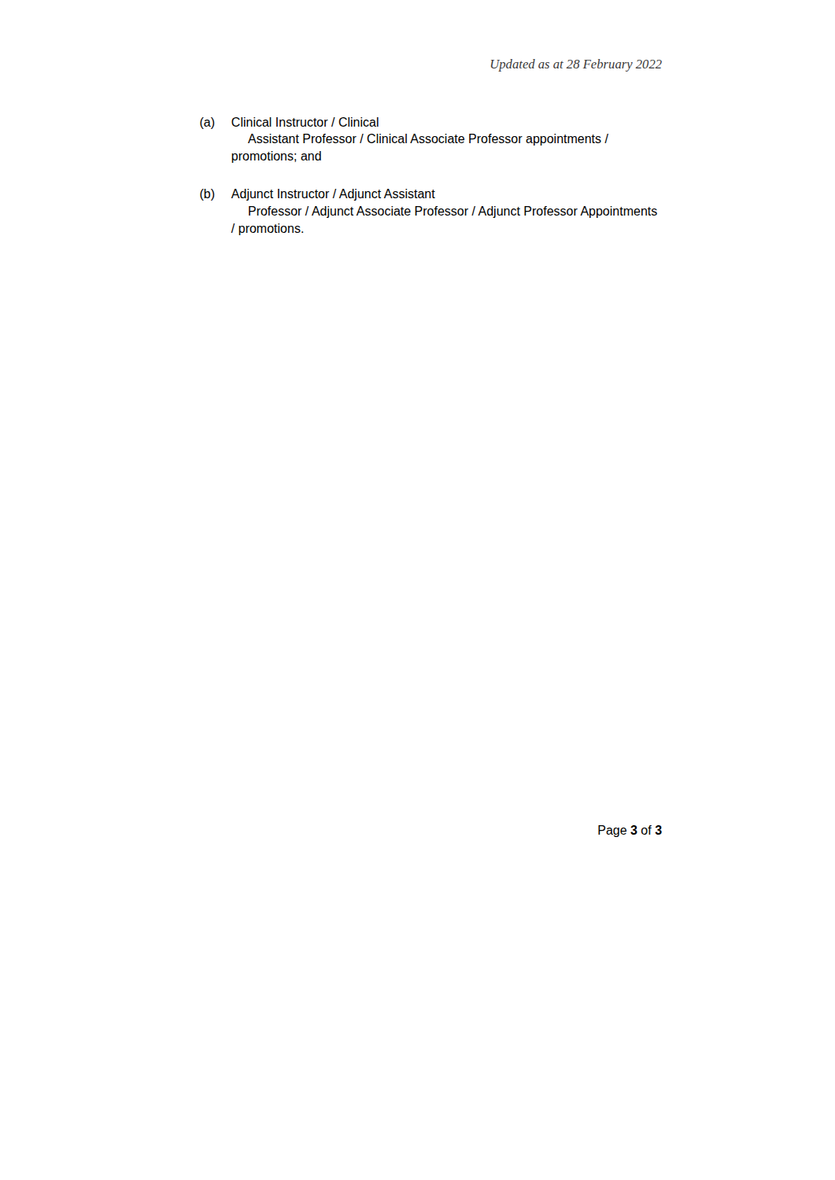Updated as at 28 February 2022
(a)
Clinical Instructor / Clinical
Assistant Professor / Clinical Associate Professor appointments / promotions; and
(b)
Adjunct Instructor / Adjunct Assistant
Professor / Adjunct Associate Professor / Adjunct Professor Appointments / promotions.
Page 3 of 3